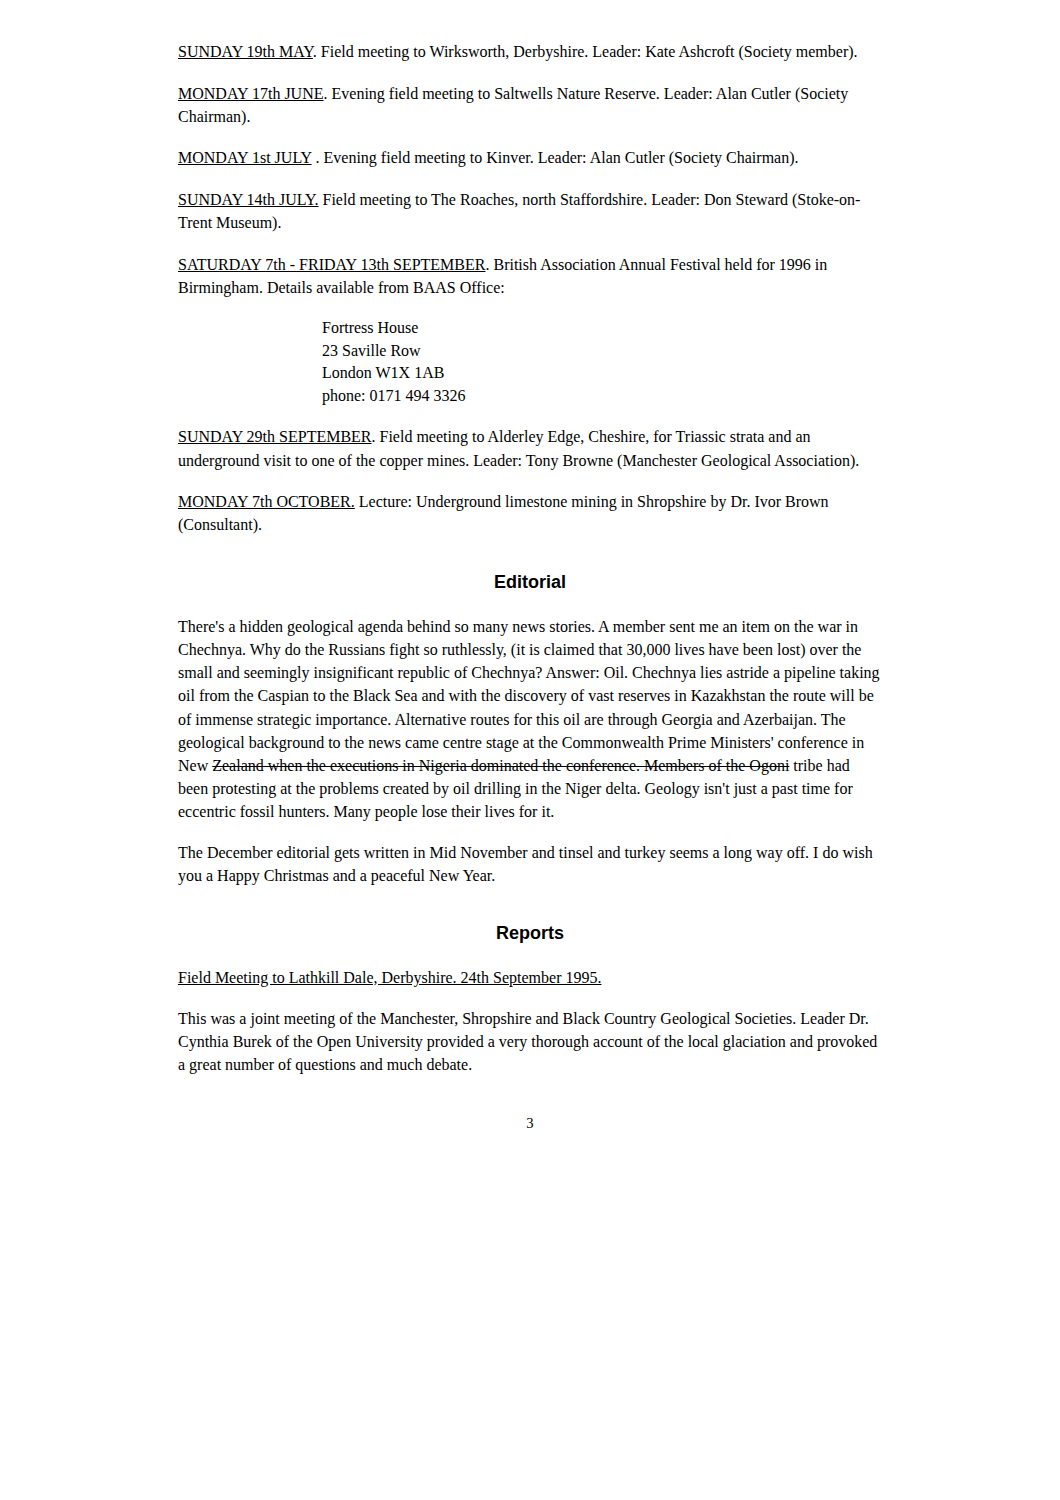SUNDAY 19th MAY. Field meeting to Wirksworth, Derbyshire. Leader: Kate Ashcroft (Society member).
MONDAY 17th JUNE. Evening field meeting to Saltwells Nature Reserve. Leader: Alan Cutler (Society Chairman).
MONDAY 1st JULY . Evening field meeting to Kinver. Leader: Alan Cutler (Society Chairman).
SUNDAY 14th JULY. Field meeting to The Roaches, north Staffordshire. Leader: Don Steward (Stoke-on-Trent Museum).
SATURDAY 7th - FRIDAY 13th SEPTEMBER. British Association Annual Festival held for 1996 in Birmingham. Details available from BAAS Office:
Fortress House
23 Saville Row
London W1X 1AB
phone: 0171 494 3326
SUNDAY 29th SEPTEMBER. Field meeting to Alderley Edge, Cheshire, for Triassic strata and an underground visit to one of the copper mines. Leader: Tony Browne (Manchester Geological Association).
MONDAY 7th OCTOBER. Lecture: Underground limestone mining in Shropshire by Dr. Ivor Brown (Consultant).
Editorial
There's a hidden geological agenda behind so many news stories. A member sent me an item on the war in Chechnya. Why do the Russians fight so ruthlessly, (it is claimed that 30,000 lives have been lost) over the small and seemingly insignificant republic of Chechnya? Answer: Oil. Chechnya lies astride a pipeline taking oil from the Caspian to the Black Sea and with the discovery of vast reserves in Kazakhstan the route will be of immense strategic importance. Alternative routes for this oil are through Georgia and Azerbaijan. The geological background to the news came centre stage at the Commonwealth Prime Ministers' conference in New Zealand when the executions in Nigeria dominated the conference. Members of the Ogoni tribe had been protesting at the problems created by oil drilling in the Niger delta. Geology isn't just a past time for eccentric fossil hunters. Many people lose their lives for it.
The December editorial gets written in Mid November and tinsel and turkey seems a long way off. I do wish you a Happy Christmas and a peaceful New Year.
Reports
Field Meeting to Lathkill Dale, Derbyshire. 24th September 1995.
This was a joint meeting of the Manchester, Shropshire and Black Country Geological Societies. Leader Dr. Cynthia Burek of the Open University provided a very thorough account of the local glaciation and provoked a great number of questions and much debate.
3